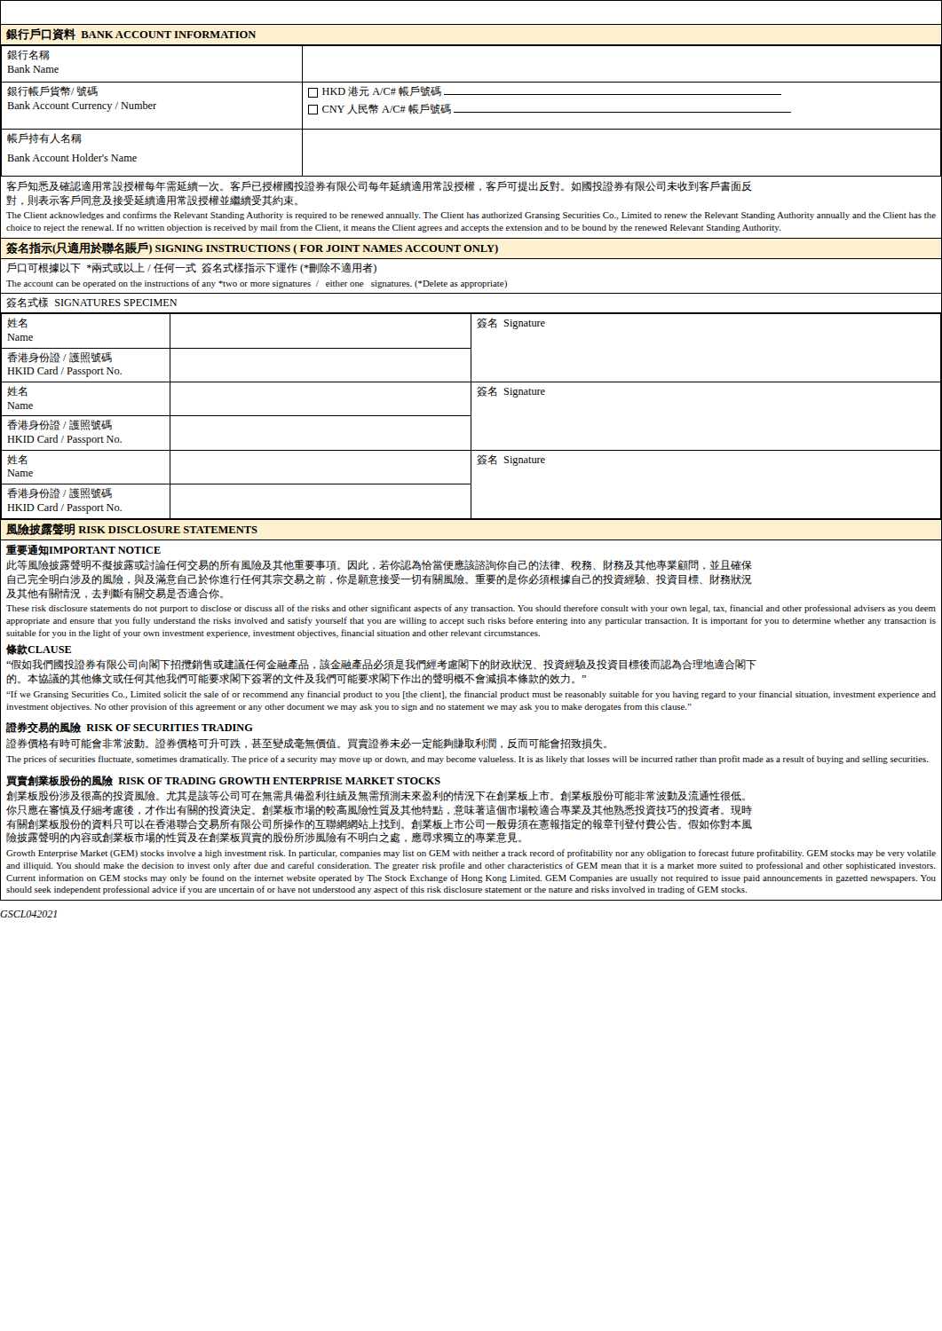銀行戶口資料 BANK ACCOUNT INFORMATION
| 銀行名稱 Bank Name | |
| 銀行帳戶貨幣/ 號碼 Bank Account Currency / Number | HKD 港元 A/C# 帳戶號碼 CNY 人民幣 A/C# 帳戶號碼 |
| 帳戶持有人名稱 Bank Account Holder's Name | |
客戶知悉及確認適用常設授權每年需延續一次。客戶已授權國投證券有限公司每年延續適用常設授權，客戶可提出反對。如國投證券有限公司未收到客戶書面反
對，則表示客戶同意及接受延續適用常設授權並繼續受其約束。
The Client acknowledges and confirms the Relevant Standing Authority is required to be renewed annually. The Client has authorized Gransing Securities Co., Limited to renew the Relevant Standing Authority annually and the Client has the choice to reject the renewal. If no written objection is received by mail from the Client, it means the Client agrees and accepts the extension and to be bound by the renewed Relevant Standing Authority.
簽名指示(只適用於聯名賬戶) SIGNING INSTRUCTIONS ( FOR JOINT NAMES ACCOUNT ONLY)
戶口可根據以下 *兩式或以上 / 任何一式 簽名式樣指示下運作 (*刪除不適用者)
The account can be operated on the instructions of any *two or more signatures / either one signatures. (*Delete as appropriate)
簽名式樣 SIGNATURES SPECIMEN
| 姓名 Name | | 簽名 Signature |
| 香港身份證 / 護照號碼 HKID Card / Passport No. | |
| 姓名 Name | | 簽名 Signature |
| 香港身份證 / 護照號碼 HKID Card / Passport No. | |
| 姓名 Name | | 簽名 Signature |
| 香港身份證 / 護照號碼 HKID Card / Passport No. | |
風險披露聲明 RISK DISCLOSURE STATEMENTS
重要通知IMPORTANT NOTICE
此等風險披露聲明不擬披露或討論任何交易的所有風險及其他重要事項。因此，若你認為恰當便應該諮詢你自己的法律、稅務、財務及其他專業顧問，並且確保
自己完全明白涉及的風險，與及滿意自己於你進行任何其宗交易之前，你是願意接受一切有關風險。重要的是你必須根據自己的投資經驗、投資目標、財務狀況
及其他有關情況，去判斷有關交易是否適合你。
These risk disclosure statements do not purport to disclose or discuss all of the risks and other significant aspects of any transaction. You should therefore consult with your own legal, tax, financial and other professional advisers as you deem appropriate and ensure that you fully understand the risks involved and satisfy yourself that you are willing to accept such risks before entering into any particular transaction. It is important for you to determine whether any transaction is suitable for you in the light of your own investment experience, investment objectives, financial situation and other relevant circumstances.
條款CLAUSE
“假如我們國投證券有限公司向閣下招攬銷售或建議任何金融產品，該金融產品必須是我們經考慮閣下的財政狀況、投資經驗及投資目標後而認為合理地適合閣下
的。本協議的其他條文或任何其他我們可能要求閣下簽署的文件及我們可能要求閣下作出的聲明概不會減損本條款的效力。”
“If we Gransing Securities Co., Limited solicit the sale of or recommend any financial product to you [the client], the financial product must be reasonably suitable for you having regard to your financial situation, investment experience and investment objectives. No other provision of this agreement or any other document we may ask you to sign and no statement we may ask you to make derogates from this clause.”
證券交易的風險 RISK OF SECURITIES TRADING
證券價格有時可能會非常波動。證券價格可升可跌，甚至變成毫無價值。買賣證券未必一定能夠賺取利潤，反而可能會招致損失。
The prices of securities fluctuate, sometimes dramatically. The price of a security may move up or down, and may become valueless. It is as likely that losses will be incurred rather than profit made as a result of buying and selling securities.
買賣創業板股份的風險 RISK OF TRADING GROWTH ENTERPRISE MARKET STOCKS
創業板股份涉及很高的投資風險。尤其是該等公司可在無需具備盈利往績及無需預測未來盈利的情況下在創業板上市。創業板股份可能非常波動及流通性很低。
你只應在審慎及仔細考慮後，才作出有關的投資決定。創業板市場的較高風險性質及其他特點，意味著這個市場較適合專業及其他熟悉投資技巧的投資者。現時
有關創業板股份的資料只可以在香港聯合交易所有限公司所操作的互聯網網站上找到。創業板上市公司一般毋須在憲報指定的報章刊登付費公告。假如你對本風
險披露聲明的內容或創業板市場的性質及在創業板買賣的股份所涉風險有不明白之處，應尋求獨立的專業意見。
Growth Enterprise Market (GEM) stocks involve a high investment risk. In particular, companies may list on GEM with neither a track record of profitability nor any obligation to forecast future profitability. GEM stocks may be very volatile and illiquid. You should make the decision to invest only after due and careful consideration. The greater risk profile and other characteristics of GEM mean that it is a market more suited to professional and other sophisticated investors. Current information on GEM stocks may only be found on the internet website operated by The Stock Exchange of Hong Kong Limited. GEM Companies are usually not required to issue paid announcements in gazetted newspapers. You should seek independent professional advice if you are uncertain of or have not understood any aspect of this risk disclosure statement or the nature and risks involved in trading of GEM stocks.
GSCL042021